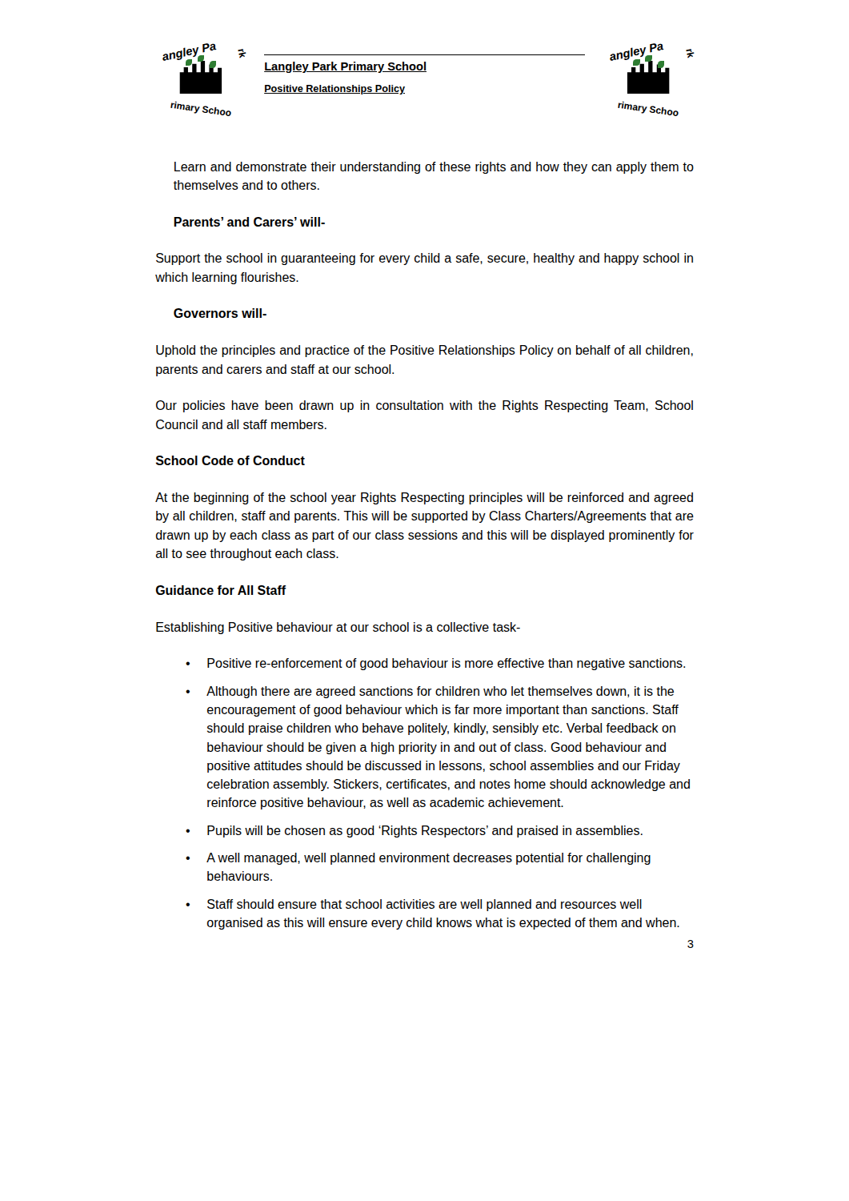angley Pa rk rimary Schoo
Langley Park Primary School
Positive Relationships Policy
angley Pa rk rimary Schoo
Learn and demonstrate their understanding of these rights and how they can apply them to themselves and to others.
Parents’ and Carers’ will-
Support the school in guaranteeing for every child a safe, secure, healthy and happy school in which learning flourishes.
Governors will-
Uphold the principles and practice of the Positive Relationships Policy on behalf of all children, parents and carers and staff at our school.
Our policies have been drawn up in consultation with the Rights Respecting Team, School Council and all staff members.
School Code of Conduct
At the beginning of the school year Rights Respecting principles will be reinforced and agreed by all children, staff and parents. This will be supported by Class Charters/Agreements that are drawn up by each class as part of our class sessions and this will be displayed prominently for all to see throughout each class.
Guidance for All Staff
Establishing Positive behaviour at our school is a collective task-
Positive re-enforcement of good behaviour is more effective than negative sanctions.
Although there are agreed sanctions for children who let themselves down, it is the encouragement of good behaviour which is far more important than sanctions. Staff should praise children who behave politely, kindly, sensibly etc. Verbal feedback on behaviour should be given a high priority in and out of class. Good behaviour and positive attitudes should be discussed in lessons, school assemblies and our Friday celebration assembly. Stickers, certificates, and notes home should acknowledge and reinforce positive behaviour, as well as academic achievement.
Pupils will be chosen as good ‘Rights Respectors’ and praised in assemblies.
A well managed, well planned environment decreases potential for challenging behaviours.
Staff should ensure that school activities are well planned and resources well organised as this will ensure every child knows what is expected of them and when.
3